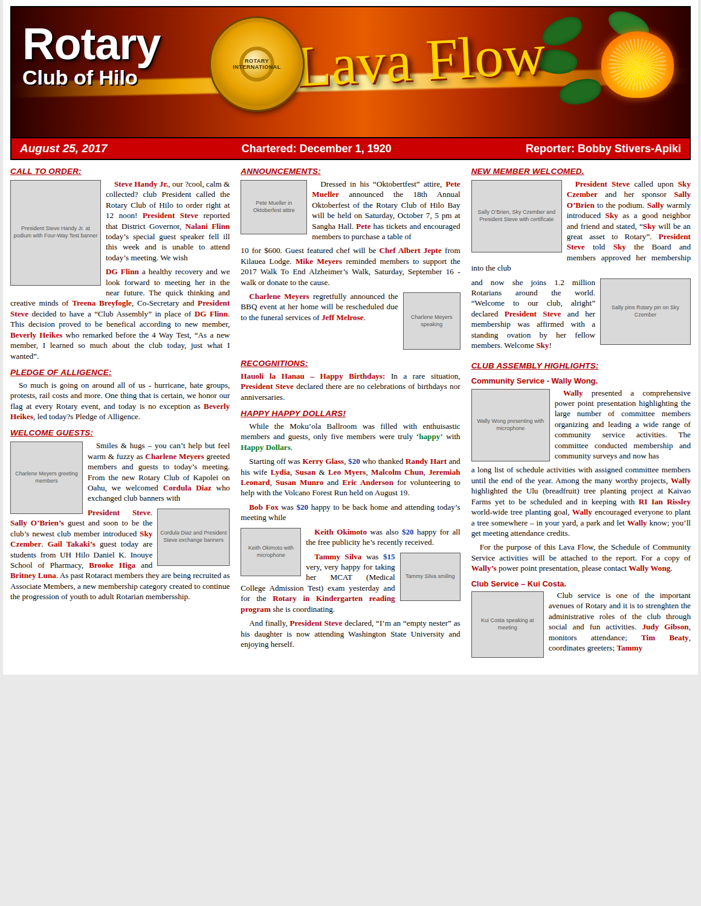Rotary
Club of Hilo
Lava Flow
August 25, 2017
Chartered: December 1, 1920
Reporter: Bobby Stivers-Apiki
CALL TO ORDER:
President Steve Handy Jr. at podium with Four-Way Test banner
Steve Handy Jr., our ?cool, calm & collected? club President called the Rotary Club of Hilo to order right at 12 noon! President Steve reported that District Governor, Nalani Flinn today’s special guest speaker fell ill this week and is unable to attend today’s meeting. We wish
DG Flinn a healthy recovery and we look forward to meeting her in the near future. The quick thinking and creative minds of Treena Breyfogle, Co-Secretary and President Steve decided to have a “Club Assembly” in place of DG Flinn. This decision proved to be benefical according to new member, Beverly Heikes who remarked before the 4 Way Test, “As a new member, I learned so much about the club today, just what I wanted”.
PLEDGE OF ALLIGENCE:
So much is going on around all of us - hurricane, hate groups, protests, rail costs and more. One thing that is certain, we honor our flag at every Rotary event, and today is no exception as Beverly Heikes, led today?s Pledge of Alligence.
WELCOME GUESTS:
Charlene Meyers greeting members
Smiles & hugs – you can’t help but feel warm & fuzzy as Charlene Meyers greeted members and guests to today’s meeting. From the new Rotary Club of Kapolei on Oahu, we welcomed Cordula Diaz who exchanged club banners with
Cordula Diaz and President Steve exchange banners
President Steve. Sally O’Brien’s guest and soon to be the club’s newest club member introduced Sky Czember. Gail Takaki’s guest today are students from UH Hilo Daniel K. Inouye School of Pharmacy, Brooke Higa and Britney Luna. As past Rotaract members they are being recruited as Associate Members, a new membership category created to continue the progression of youth to adult Rotarian membersship.
ANNOUNCEMENTS:
Pete Mueller in Oktoberfest attire
Dressed in his “Oktobertfest” attire, Pete Mueller announced the 18th Annual Oktoberfest of the Rotary Club of Hilo Bay will be held on Saturday, October 7, 5 pm at Sangha Hall. Pete has tickets and encouraged members to purchase a table of
10 for $600. Guest featured chef will be Chef Albert Jepte from Kilauea Lodge. Mike Meyers reminded members to support the 2017 Walk To End Alzheimer’s Walk, Saturday, September 16 - walk or donate to the cause.
Charlene Meyers speaking
Charlene Meyers regretfully announced the BBQ event at her home will be rescheduled due to the funeral services of Jeff Melrose.
RECOGNITIONS:
Hauoli la Hanau – Happy Birthdays: In a rare situation, President Steve declared there are no celebrations of birthdays nor anniversaries.
HAPPY HAPPY DOLLARS!
While the Moku’ola Ballroom was filled with enthuisastic members and guests, only five members were truly ‘happy’ with Happy Dollars.
Starting off was Kerry Glass, $20 who thanked Randy Hart and his wife Lydia, Susan & Leo Myers, Malcolm Chun, Jeremiah Leonard, Susan Munro and Eric Anderson for volunteering to help with the Volcano Forest Run held on August 19.
Bob Fox was $20 happy to be back home and attending today’s meeting while
Keith Okimoto with microphone
Keith Okimoto was also $20 happy for all the free publicity he’s recently received.
Tammy Silva smiling
Tammy Silva was $15 very, very happy for taking her MCAT (Medical College Admission Test) exam yesterday and for the Rotary in Kindergarten reading program she is coordinating.
And finally, President Steve declared, “I’m an “empty nester” as his daughter is now attending Washington State University and enjoying herself.
NEW MEMBER WELCOMED.
Sally O’Brien, Sky Czember and President Steve with certificate
President Steve called upon Sky Czember and her sponsor Sally O’Brien to the podium. Sally warmly introduced Sky as a good neighbor and friend and stated, “Sky will be an great asset to Rotary”. President Steve told Sky the Board and members approved her membership into the club
Sally pins Rotary pin on Sky Czember
and now she joins 1.2 million Rotarians around the world. “Welcome to our club, alright” declared President Steve and her membership was affirmed with a standing ovation by her fellow members. Welcome Sky!
CLUB ASSEMBLY HIGHLIGHTS:
Community Service - Wally Wong.
Wally Wong presenting with microphone
Wally presented a comprehensive power point presentation highlighting the large number of committee members organizing and leading a wide range of community service activities. The committee conducted membership and community surveys and now has
a long list of schedule activities with assigned committee members until the end of the year. Among the many worthy projects, Wally highlighted the Ulu (breadfruit) tree planting project at Kaivao Farms yet to be scheduled and in keeping with RI Ian Rissley world-wide tree planting goal, Wally encouraged everyone to plant a tree somewhere – in your yard, a park and let Wally know; you’ll get meeting attendance credits.
For the purpose of this Lava Flow, the Schedule of Community Service activities will be attached to the report. For a copy of Wally’s power point presentation, please contact Wally Wong.
Club Service – Kui Costa.
Kui Costa speaking at meeting
Club service is one of the important avenues of Rotary and it is to strenghten the administrative roles of the club through social and fun activities. Judy Gibson, monitors attendance; Tim Beaty, coordinates greeters; Tammy